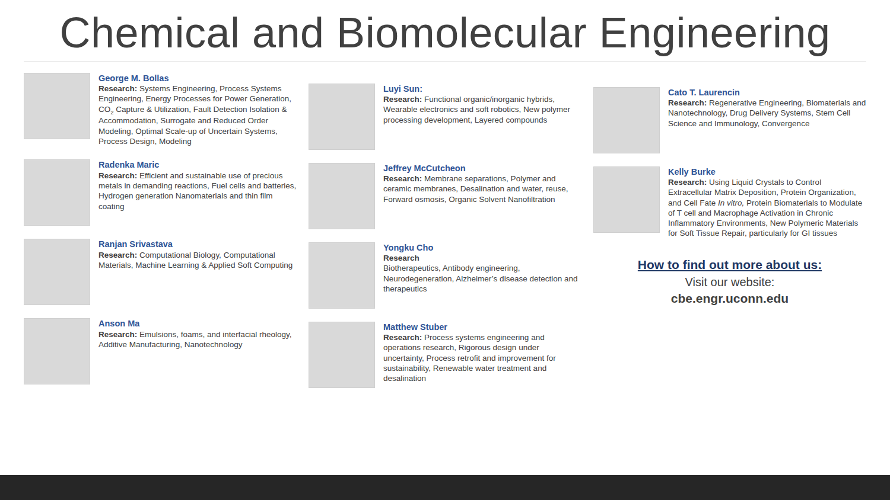Chemical and Biomolecular Engineering
George M. Bollas
Research: Systems Engineering, Process Systems Engineering, Energy Processes for Power Generation, CO2 Capture & Utilization, Fault Detection Isolation & Accommodation, Surrogate and Reduced Order Modeling, Optimal Scale-up of Uncertain Systems, Process Design, Modeling
Radenka Maric
Research: Efficient and sustainable use of precious metals in demanding reactions, Fuel cells and batteries, Hydrogen generation Nanomaterials and thin film coating
Ranjan Srivastava
Research: Computational Biology, Computational Materials, Machine Learning & Applied Soft Computing
Anson Ma
Research: Emulsions, foams, and interfacial rheology, Additive Manufacturing, Nanotechnology
Luyi Sun:
Research: Functional organic/inorganic hybrids, Wearable electronics and soft robotics, New polymer processing development, Layered compounds
Jeffrey McCutcheon
Research: Membrane separations, Polymer and ceramic membranes, Desalination and water, reuse, Forward osmosis, Organic Solvent Nanofiltration
Yongku Cho
Research
Biotherapeutics, Antibody engineering, Neurodegeneration, Alzheimer’s disease detection and therapeutics
Matthew Stuber
Research: Process systems engineering and operations research, Rigorous design under uncertainty, Process retrofit and improvement for sustainability, Renewable water treatment and desalination
Cato T. Laurencin
Research: Regenerative Engineering, Biomaterials and Nanotechnology, Drug Delivery Systems, Stem Cell Science and Immunology, Convergence
Kelly Burke
Research: Using Liquid Crystals to Control Extracellular Matrix Deposition, Protein Organization, and Cell Fate In vitro, Protein Biomaterials to Modulate of T cell and Macrophage Activation in Chronic Inflammatory Environments, New Polymeric Materials for Soft Tissue Repair, particularly for GI tissues
How to find out more about us: Visit our website: cbe.engr.uconn.edu